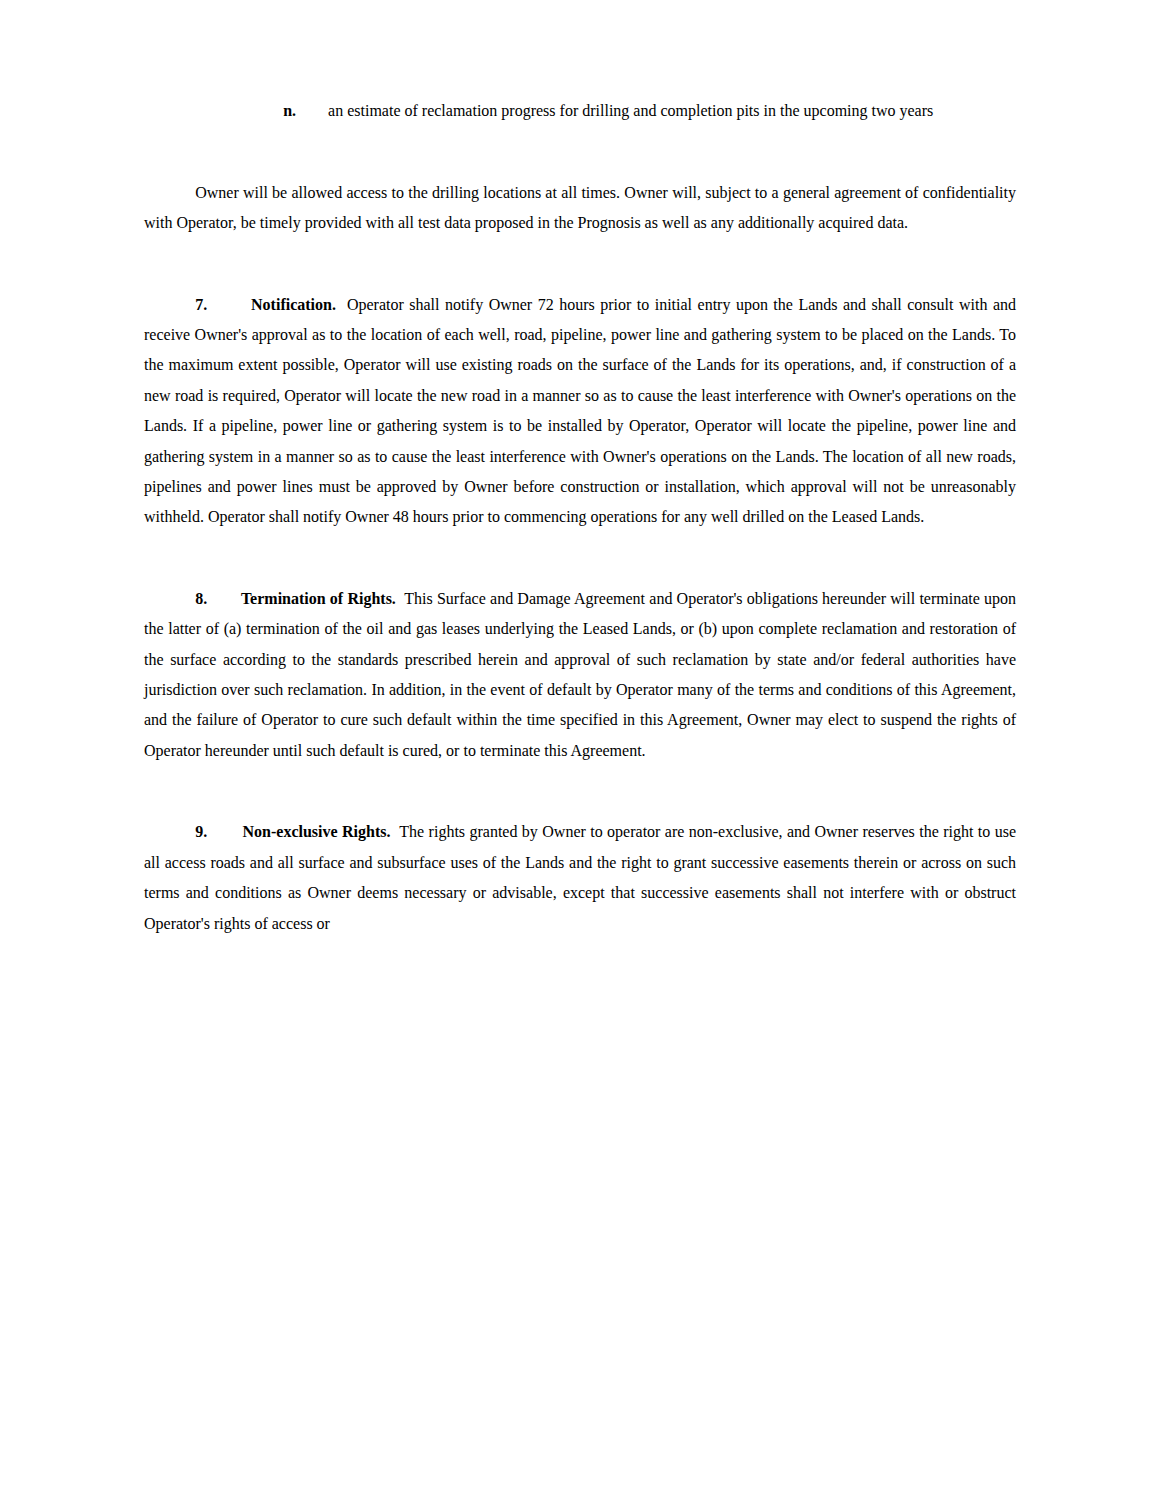n. an estimate of reclamation progress for drilling and completion pits in the upcoming two years
Owner will be allowed access to the drilling locations at all times. Owner will, subject to a general agreement of confidentiality with Operator, be timely provided with all test data proposed in the Prognosis as well as any additionally acquired data.
7. Notification. Operator shall notify Owner 72 hours prior to initial entry upon the Lands and shall consult with and receive Owner's approval as to the location of each well, road, pipeline, power line and gathering system to be placed on the Lands. To the maximum extent possible, Operator will use existing roads on the surface of the Lands for its operations, and, if construction of a new road is required, Operator will locate the new road in a manner so as to cause the least interference with Owner's operations on the Lands. If a pipeline, power line or gathering system is to be installed by Operator, Operator will locate the pipeline, power line and gathering system in a manner so as to cause the least interference with Owner's operations on the Lands. The location of all new roads, pipelines and power lines must be approved by Owner before construction or installation, which approval will not be unreasonably withheld. Operator shall notify Owner 48 hours prior to commencing operations for any well drilled on the Leased Lands.
8. Termination of Rights. This Surface and Damage Agreement and Operator's obligations hereunder will terminate upon the latter of (a) termination of the oil and gas leases underlying the Leased Lands, or (b) upon complete reclamation and restoration of the surface according to the standards prescribed herein and approval of such reclamation by state and/or federal authorities have jurisdiction over such reclamation. In addition, in the event of default by Operator many of the terms and conditions of this Agreement, and the failure of Operator to cure such default within the time specified in this Agreement, Owner may elect to suspend the rights of Operator hereunder until such default is cured, or to terminate this Agreement.
9. Non-exclusive Rights. The rights granted by Owner to operator are non-exclusive, and Owner reserves the right to use all access roads and all surface and subsurface uses of the Lands and the right to grant successive easements therein or across on such terms and conditions as Owner deems necessary or advisable, except that successive easements shall not interfere with or obstruct Operator's rights of access or